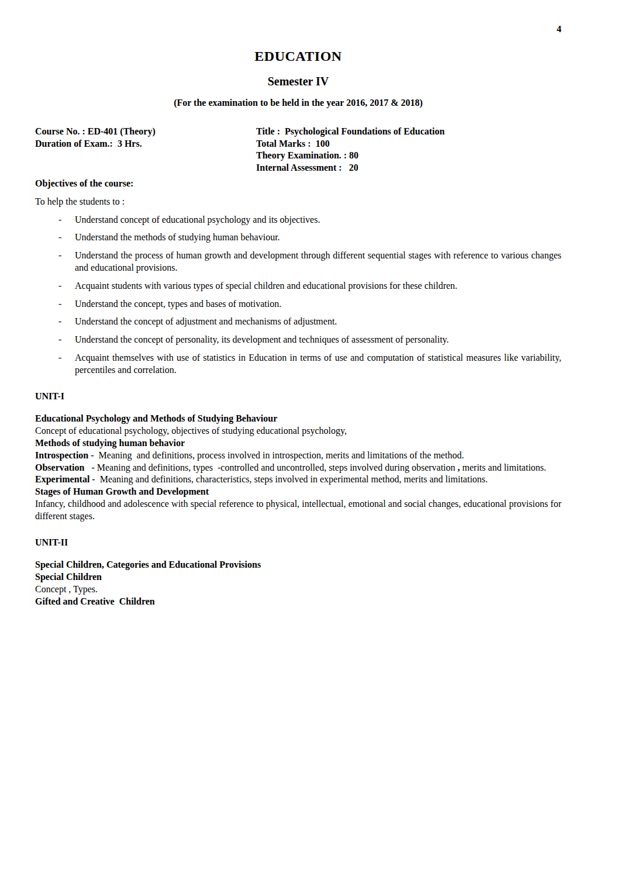4
EDUCATION
Semester IV
(For the examination to be held in the year 2016, 2017 & 2018)
| Course No. : ED-401 (Theory) | Title : Psychological Foundations of Education |
| Duration of Exam.: 3 Hrs. | Total Marks : 100 |
| | Theory Examination. : 80 |
| | Internal Assessment : 20 |
Objectives of the course:
To help the students to :
Understand concept of educational psychology and its objectives.
Understand the methods of studying human behaviour.
Understand the process of human growth and development through different sequential stages with reference to various changes and educational provisions.
Acquaint students with various types of special children and educational provisions for these children.
Understand the concept, types and bases of motivation.
Understand the concept of adjustment and mechanisms of adjustment.
Understand the concept of personality, its development and techniques of assessment of personality.
Acquaint themselves with use of statistics in Education in terms of use and computation of statistical measures like variability, percentiles and correlation.
UNIT-I
Educational Psychology and Methods of Studying Behaviour
Concept of educational psychology, objectives of studying educational psychology,
Methods of studying human behavior
Introspection - Meaning and definitions, process involved in introspection, merits and limitations of the method.
Observation - Meaning and definitions, types -controlled and uncontrolled, steps involved during observation , merits and limitations.
Experimental - Meaning and definitions, characteristics, steps involved in experimental method, merits and limitations.
Stages of Human Growth and Development
Infancy, childhood and adolescence with special reference to physical, intellectual, emotional and social changes, educational provisions for different stages.
UNIT-II
Special Children, Categories and Educational Provisions
Special Children
Concept , Types.
Gifted and Creative Children